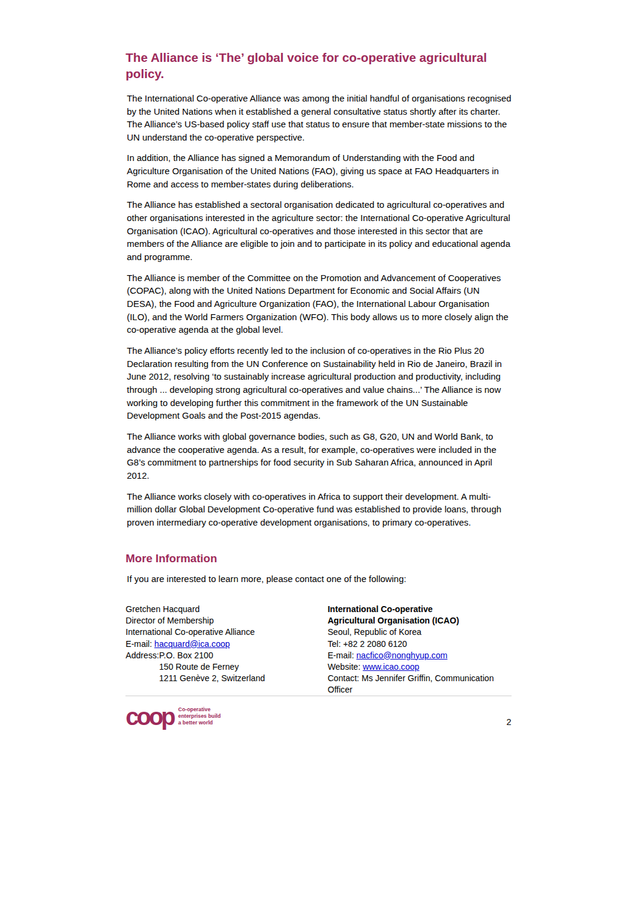The Alliance is ‘The’ global voice for co-operative agricultural policy.
The International Co-operative Alliance was among the initial handful of organisations recognised by the United Nations when it established a general consultative status shortly after its charter. The Alliance’s US-based policy staff use that status to ensure that member-state missions to the UN understand the co-operative perspective.
In addition, the Alliance has signed a Memorandum of Understanding with the Food and Agriculture Organisation of the United Nations (FAO), giving us space at FAO Headquarters in Rome and access to member-states during deliberations.
The Alliance has established a sectoral organisation dedicated to agricultural co-operatives and other organisations interested in the agriculture sector: the International Co-operative Agricultural Organisation (ICAO). Agricultural co-operatives and those interested in this sector that are members of the Alliance are eligible to join and to participate in its policy and educational agenda and programme.
The Alliance is member of the Committee on the Promotion and Advancement of Cooperatives (COPAC), along with the United Nations Department for Economic and Social Affairs (UN DESA), the Food and Agriculture Organization (FAO), the International Labour Organisation (ILO), and the World Farmers Organization (WFO). This body allows us to more closely align the co-operative agenda at the global level.
The Alliance’s policy efforts recently led to the inclusion of co-operatives in the Rio Plus 20 Declaration resulting from the UN Conference on Sustainability held in Rio de Janeiro, Brazil in June 2012, resolving ‘to sustainably increase agricultural production and productivity, including through ... developing strong agricultural co-operatives and value chains...’ The Alliance is now working to developing further this commitment in the framework of the UN Sustainable Development Goals and the Post-2015 agendas.
The Alliance works with global governance bodies, such as G8, G20, UN and World Bank, to advance the cooperative agenda. As a result, for example, co-operatives were included in the G8’s commitment to partnerships for food security in Sub Saharan Africa, announced in April 2012.
The Alliance works closely with co-operatives in Africa to support their development. A multi-million dollar Global Development Co-operative fund was established to provide loans, through proven intermediary co-operative development organisations, to primary co-operatives.
More Information
If you are interested to learn more, please contact one of the following:
Gretchen Hacquard
Director of Membership
International Co-operative Alliance
E-mail: hacquard@ica.coop
| Address: | P.O. Box 2100 150 Route de Ferney 1211 Genève 2, Switzerland |
International Co-operative
Agricultural Organisation (ICAO)
Seoul, Republic of Korea
Tel: +82 2 2080 6120
E-mail: nacfico@nonghyup.com
Website: www.icao.coop
Contact: Ms Jennifer Griffin, Communication Officer
coop Co-operative
enterprises build
a better world
2